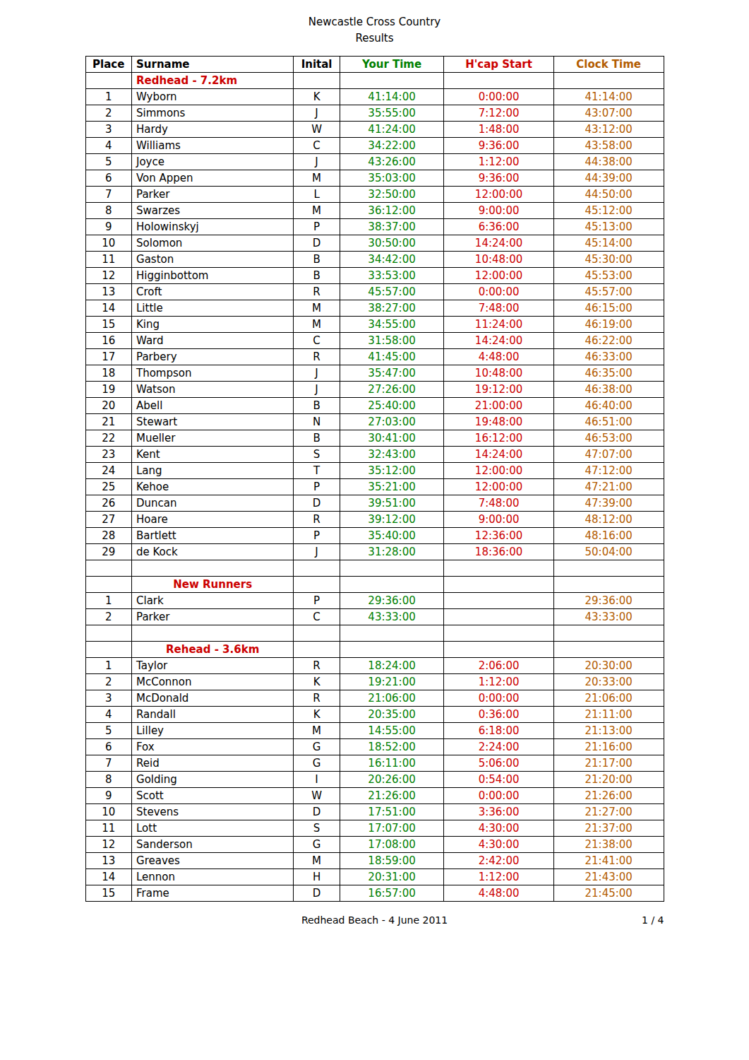Newcastle Cross Country
Results
| Place | Surname | Inital | Your Time | H'cap Start | Clock Time |
| --- | --- | --- | --- | --- | --- |
| | Redhead - 7.2km | | | | |
| 1 | Wyborn | K | 41:14:00 | 0:00:00 | 41:14:00 |
| 2 | Simmons | J | 35:55:00 | 7:12:00 | 43:07:00 |
| 3 | Hardy | W | 41:24:00 | 1:48:00 | 43:12:00 |
| 4 | Williams | C | 34:22:00 | 9:36:00 | 43:58:00 |
| 5 | Joyce | J | 43:26:00 | 1:12:00 | 44:38:00 |
| 6 | Von Appen | M | 35:03:00 | 9:36:00 | 44:39:00 |
| 7 | Parker | L | 32:50:00 | 12:00:00 | 44:50:00 |
| 8 | Swarzes | M | 36:12:00 | 9:00:00 | 45:12:00 |
| 9 | Holowinskyj | P | 38:37:00 | 6:36:00 | 45:13:00 |
| 10 | Solomon | D | 30:50:00 | 14:24:00 | 45:14:00 |
| 11 | Gaston | B | 34:42:00 | 10:48:00 | 45:30:00 |
| 12 | Higginbottom | B | 33:53:00 | 12:00:00 | 45:53:00 |
| 13 | Croft | R | 45:57:00 | 0:00:00 | 45:57:00 |
| 14 | Little | M | 38:27:00 | 7:48:00 | 46:15:00 |
| 15 | King | M | 34:55:00 | 11:24:00 | 46:19:00 |
| 16 | Ward | C | 31:58:00 | 14:24:00 | 46:22:00 |
| 17 | Parbery | R | 41:45:00 | 4:48:00 | 46:33:00 |
| 18 | Thompson | J | 35:47:00 | 10:48:00 | 46:35:00 |
| 19 | Watson | J | 27:26:00 | 19:12:00 | 46:38:00 |
| 20 | Abell | B | 25:40:00 | 21:00:00 | 46:40:00 |
| 21 | Stewart | N | 27:03:00 | 19:48:00 | 46:51:00 |
| 22 | Mueller | B | 30:41:00 | 16:12:00 | 46:53:00 |
| 23 | Kent | S | 32:43:00 | 14:24:00 | 47:07:00 |
| 24 | Lang | T | 35:12:00 | 12:00:00 | 47:12:00 |
| 25 | Kehoe | P | 35:21:00 | 12:00:00 | 47:21:00 |
| 26 | Duncan | D | 39:51:00 | 7:48:00 | 47:39:00 |
| 27 | Hoare | R | 39:12:00 | 9:00:00 | 48:12:00 |
| 28 | Bartlett | P | 35:40:00 | 12:36:00 | 48:16:00 |
| 29 | de Kock | J | 31:28:00 | 18:36:00 | 50:04:00 |
| | New Runners | | | | |
| 1 | Clark | P | 29:36:00 | | 29:36:00 |
| 2 | Parker | C | 43:33:00 | | 43:33:00 |
| | Rehead - 3.6km | | | | |
| 1 | Taylor | R | 18:24:00 | 2:06:00 | 20:30:00 |
| 2 | McConnon | K | 19:21:00 | 1:12:00 | 20:33:00 |
| 3 | McDonald | R | 21:06:00 | 0:00:00 | 21:06:00 |
| 4 | Randall | K | 20:35:00 | 0:36:00 | 21:11:00 |
| 5 | Lilley | M | 14:55:00 | 6:18:00 | 21:13:00 |
| 6 | Fox | G | 18:52:00 | 2:24:00 | 21:16:00 |
| 7 | Reid | G | 16:11:00 | 5:06:00 | 21:17:00 |
| 8 | Golding | I | 20:26:00 | 0:54:00 | 21:20:00 |
| 9 | Scott | W | 21:26:00 | 0:00:00 | 21:26:00 |
| 10 | Stevens | D | 17:51:00 | 3:36:00 | 21:27:00 |
| 11 | Lott | S | 17:07:00 | 4:30:00 | 21:37:00 |
| 12 | Sanderson | G | 17:08:00 | 4:30:00 | 21:38:00 |
| 13 | Greaves | M | 18:59:00 | 2:42:00 | 21:41:00 |
| 14 | Lennon | H | 20:31:00 | 1:12:00 | 21:43:00 |
| 15 | Frame | D | 16:57:00 | 4:48:00 | 21:45:00 |
Redhead Beach - 4 June 2011
1 / 4